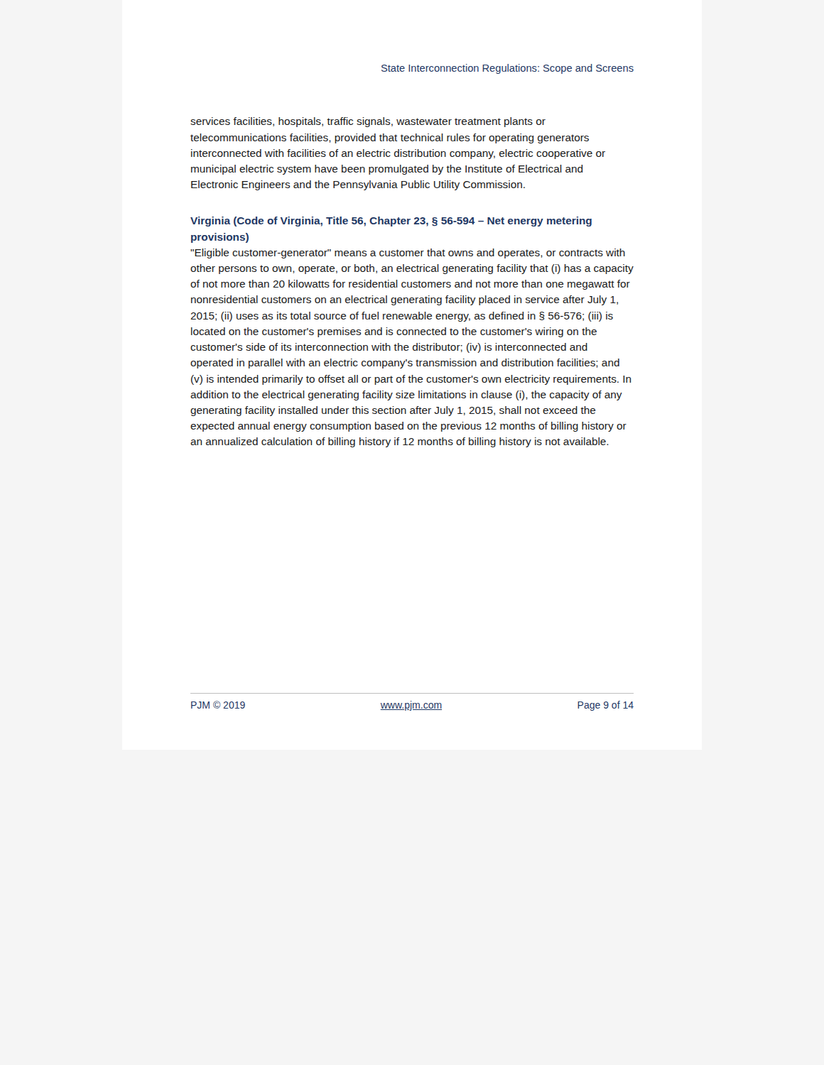State Interconnection Regulations: Scope and Screens
services facilities, hospitals, traffic signals, wastewater treatment plants or telecommunications facilities, provided that technical rules for operating generators interconnected with facilities of an electric distribution company, electric cooperative or municipal electric system have been promulgated by the Institute of Electrical and Electronic Engineers and the Pennsylvania Public Utility Commission.
Virginia (Code of Virginia, Title 56, Chapter 23, § 56-594 – Net energy metering provisions)
"Eligible customer-generator" means a customer that owns and operates, or contracts with other persons to own, operate, or both, an electrical generating facility that (i) has a capacity of not more than 20 kilowatts for residential customers and not more than one megawatt for nonresidential customers on an electrical generating facility placed in service after July 1, 2015; (ii) uses as its total source of fuel renewable energy, as defined in § 56-576; (iii) is located on the customer's premises and is connected to the customer's wiring on the customer's side of its interconnection with the distributor; (iv) is interconnected and operated in parallel with an electric company's transmission and distribution facilities; and (v) is intended primarily to offset all or part of the customer's own electricity requirements. In addition to the electrical generating facility size limitations in clause (i), the capacity of any generating facility installed under this section after July 1, 2015, shall not exceed the expected annual energy consumption based on the previous 12 months of billing history or an annualized calculation of billing history if 12 months of billing history is not available.
PJM © 2019 www.pjm.com Page 9 of 14